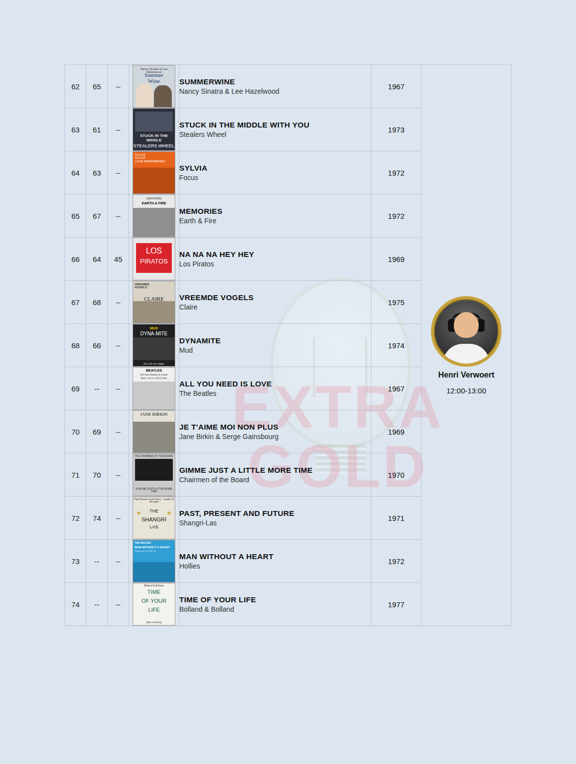EXTRA GOLD
| 62 | 65 | -- | Nancy Sinatra & Lee Hazelwood Summer Wine | Summerwine Nancy Sinatra & Lee Hazelwood | 1967 | Henri Verwoert 12:00-13:00 |
| 63 | 61 | -- | STUCK IN THE MIDDLE STEALERS WHEEL | Stuck In The Middle With You Stealers Wheel | 1973 |
| 64 | 63 | -- | FOCUS SYLVIA LOVE REMEMBERED | Sylvia Focus | 1972 |
| 65 | 67 | -- | memories EARTH & FIRE | Memories Earth & Fire | 1972 |
| 66 | 64 | 45 | LOS PIRATOS | Na Na Na Hey Hey Los Piratos | 1969 |
| 67 | 68 | -- | VREEMDE VOGELS CLAIRE | Vreemde Vogels Claire | 1975 |
| 68 | 66 | -- | MUD DYNA-MITE Do it all over again | Dynamite Mud | 1974 |
| 69 | -- | -- | BEATLES All You Need Is Love Baby You're A Rich Man | All You Need Is Love The Beatles | 1967 |
| 70 | 69 | -- | JANE BIRKIN | Je T'aime Moi Non Plus Jane Birkin & Serge Gainsbourg | 1969 |
| 71 | 70 | -- | THE CHAIRMEN OF THE BOARD GIVE ME JUST A LITTLE MORE TIME | Gimme Just A Little More Time Chairmen of the Board | 1970 |
| 72 | 74 | -- | Past Present and Future · Leader of the pack ★ ★ THE SHANGRI LAS | Past, Present And Future Shangri-Las | 1971 |
| 73 | -- | -- | THE HOLLIES MAN WITHOUT A HEART Separated / Be With You | Man Without A Heart Hollies | 1972 |
| 74 | -- | -- | Bolland & Bolland TIME OF YOUR LIFE Spot a feeling | Time Of Your Life Bolland & Bolland | 1977 |